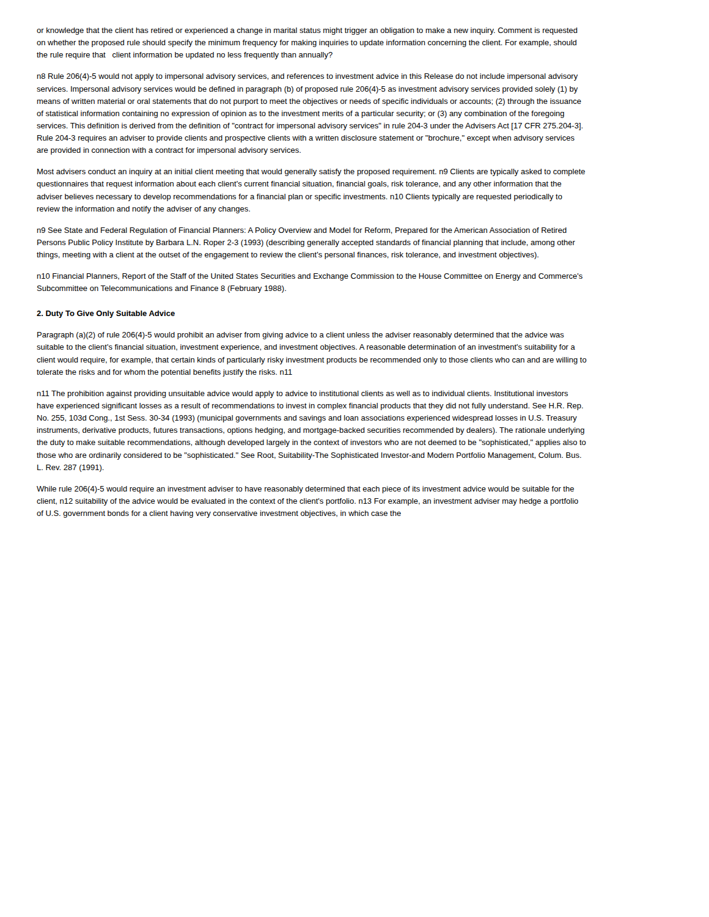or knowledge that the client has retired or experienced a change in marital status might trigger an obligation to make a new inquiry. Comment is requested on whether the proposed rule should specify the minimum frequency for making inquiries to update information concerning the client. For example, should the rule require that client information be updated no less frequently than annually?
n8 Rule 206(4)-5 would not apply to impersonal advisory services, and references to investment advice in this Release do not include impersonal advisory services. Impersonal advisory services would be defined in paragraph (b) of proposed rule 206(4)-5 as investment advisory services provided solely (1) by means of written material or oral statements that do not purport to meet the objectives or needs of specific individuals or accounts; (2) through the issuance of statistical information containing no expression of opinion as to the investment merits of a particular security; or (3) any combination of the foregoing services. This definition is derived from the definition of "contract for impersonal advisory services" in rule 204-3 under the Advisers Act [17 CFR 275.204-3]. Rule 204-3 requires an adviser to provide clients and prospective clients with a written disclosure statement or "brochure," except when advisory services are provided in connection with a contract for impersonal advisory services.
Most advisers conduct an inquiry at an initial client meeting that would generally satisfy the proposed requirement. n9 Clients are typically asked to complete questionnaires that request information about each client's current financial situation, financial goals, risk tolerance, and any other information that the adviser believes necessary to develop recommendations for a financial plan or specific investments. n10 Clients typically are requested periodically to review the information and notify the adviser of any changes.
n9 See State and Federal Regulation of Financial Planners: A Policy Overview and Model for Reform, Prepared for the American Association of Retired Persons Public Policy Institute by Barbara L.N. Roper 2-3 (1993) (describing generally accepted standards of financial planning that include, among other things, meeting with a client at the outset of the engagement to review the client's personal finances, risk tolerance, and investment objectives).
n10 Financial Planners, Report of the Staff of the United States Securities and Exchange Commission to the House Committee on Energy and Commerce's Subcommittee on Telecommunications and Finance 8 (February 1988).
2. Duty To Give Only Suitable Advice
Paragraph (a)(2) of rule 206(4)-5 would prohibit an adviser from giving advice to a client unless the adviser reasonably determined that the advice was suitable to the client's financial situation, investment experience, and investment objectives. A reasonable determination of an investment's suitability for a client would require, for example, that certain kinds of particularly risky investment products be recommended only to those clients who can and are willing to tolerate the risks and for whom the potential benefits justify the risks. n11
n11 The prohibition against providing unsuitable advice would apply to advice to institutional clients as well as to individual clients. Institutional investors have experienced significant losses as a result of recommendations to invest in complex financial products that they did not fully understand. See H.R. Rep. No. 255, 103d Cong., 1st Sess. 30-34 (1993) (municipal governments and savings and loan associations experienced widespread losses in U.S. Treasury instruments, derivative products, futures transactions, options hedging, and mortgage-backed securities recommended by dealers). The rationale underlying the duty to make suitable recommendations, although developed largely in the context of investors who are not deemed to be "sophisticated," applies also to those who are ordinarily considered to be "sophisticated." See Root, Suitability-The Sophisticated Investor-and Modern Portfolio Management, Colum. Bus. L. Rev. 287 (1991).
While rule 206(4)-5 would require an investment adviser to have reasonably determined that each piece of its investment advice would be suitable for the client, n12 suitability of the advice would be evaluated in the context of the client's portfolio. n13 For example, an investment adviser may hedge a portfolio of U.S. government bonds for a client having very conservative investment objectives, in which case the